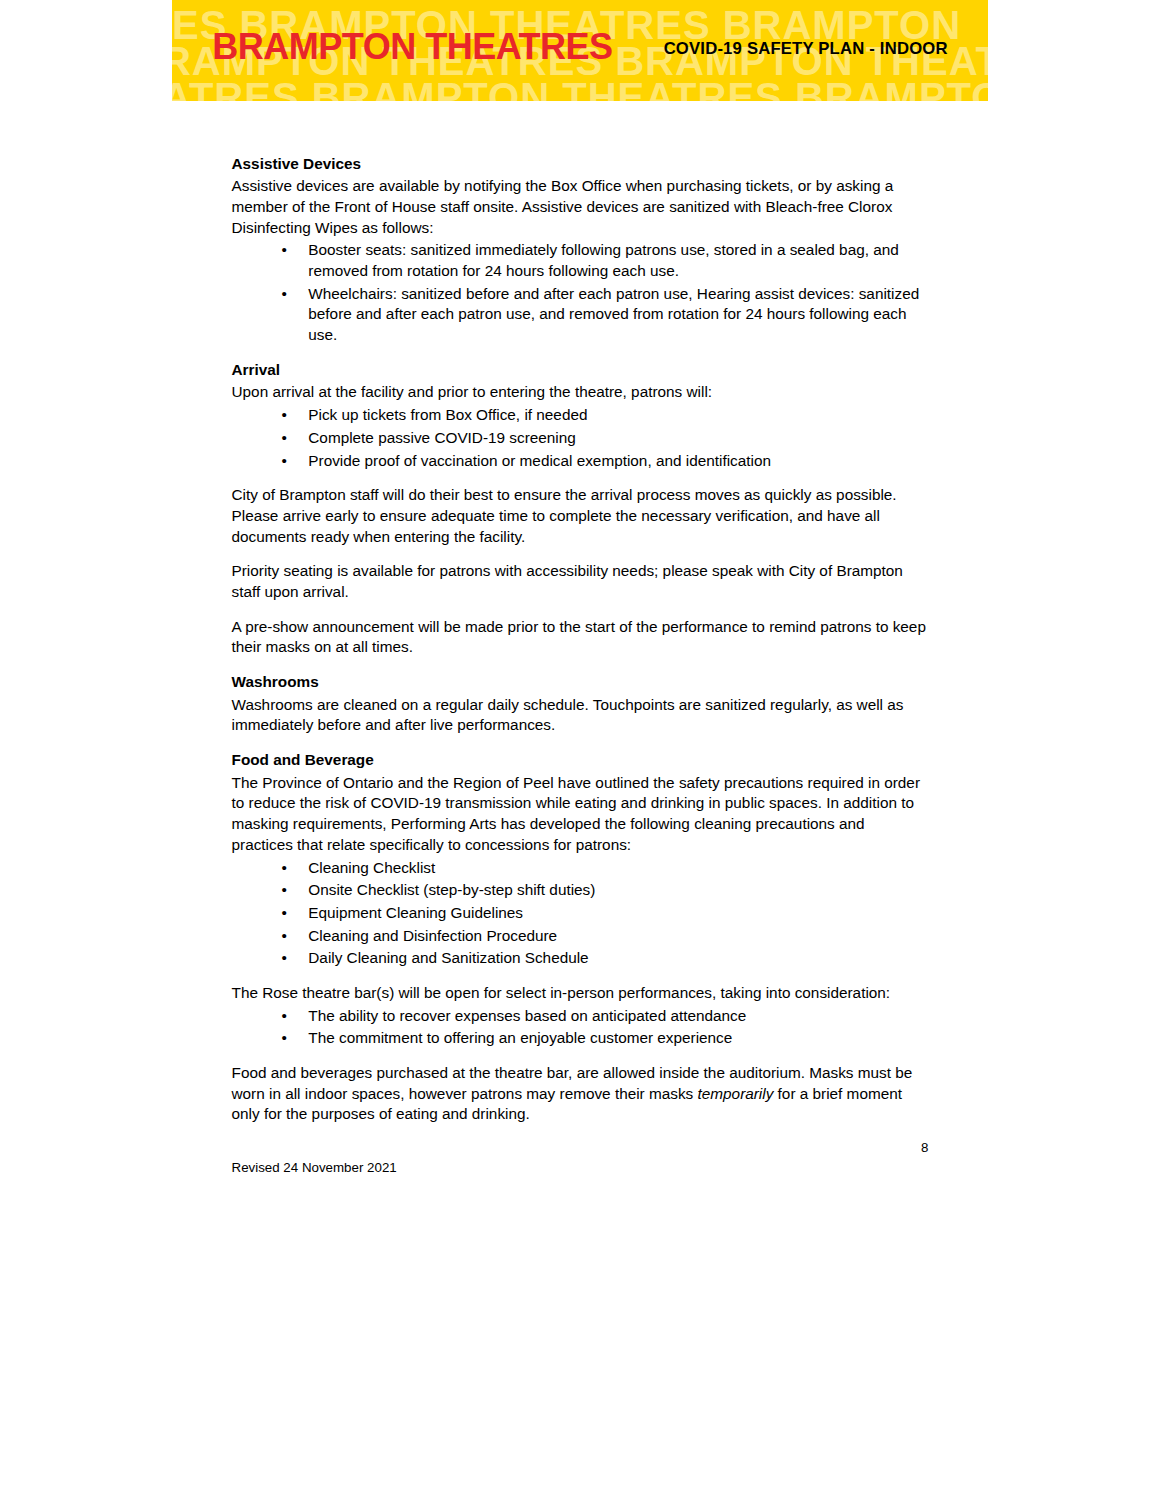ES BRAMPTON THEATRES BRAMPTON
BRAMPTON THEATRES BRAMPTON THEATRES
ATRES BRAMPTON THEATRES BRAMPTON THEATRES BRA
BRAMPTON THEATRES
COVID-19 SAFETY PLAN - INDOOR
Assistive Devices
Assistive devices are available by notifying the Box Office when purchasing tickets, or by asking a member of the Front of House staff onsite. Assistive devices are sanitized with Bleach-free Clorox Disinfecting Wipes as follows:
Booster seats: sanitized immediately following patrons use, stored in a sealed bag, and removed from rotation for 24 hours following each use.
Wheelchairs: sanitized before and after each patron use, Hearing assist devices: sanitized before and after each patron use, and removed from rotation for 24 hours following each use.
Arrival
Upon arrival at the facility and prior to entering the theatre, patrons will:
Pick up tickets from Box Office, if needed
Complete passive COVID-19 screening
Provide proof of vaccination or medical exemption, and identification
City of Brampton staff will do their best to ensure the arrival process moves as quickly as possible. Please arrive early to ensure adequate time to complete the necessary verification, and have all documents ready when entering the facility.
Priority seating is available for patrons with accessibility needs; please speak with City of Brampton staff upon arrival.
A pre-show announcement will be made prior to the start of the performance to remind patrons to keep their masks on at all times.
Washrooms
Washrooms are cleaned on a regular daily schedule. Touchpoints are sanitized regularly, as well as immediately before and after live performances.
Food and Beverage
The Province of Ontario and the Region of Peel have outlined the safety precautions required in order to reduce the risk of COVID-19 transmission while eating and drinking in public spaces. In addition to masking requirements, Performing Arts has developed the following cleaning precautions and practices that relate specifically to concessions for patrons:
Cleaning Checklist
Onsite Checklist (step-by-step shift duties)
Equipment Cleaning Guidelines
Cleaning and Disinfection Procedure
Daily Cleaning and Sanitization Schedule
The Rose theatre bar(s) will be open for select in-person performances, taking into consideration:
The ability to recover expenses based on anticipated attendance
The commitment to offering an enjoyable customer experience
Food and beverages purchased at the theatre bar, are allowed inside the auditorium. Masks must be worn in all indoor spaces, however patrons may remove their masks temporarily for a brief moment only for the purposes of eating and drinking.
8
Revised 24 November 2021